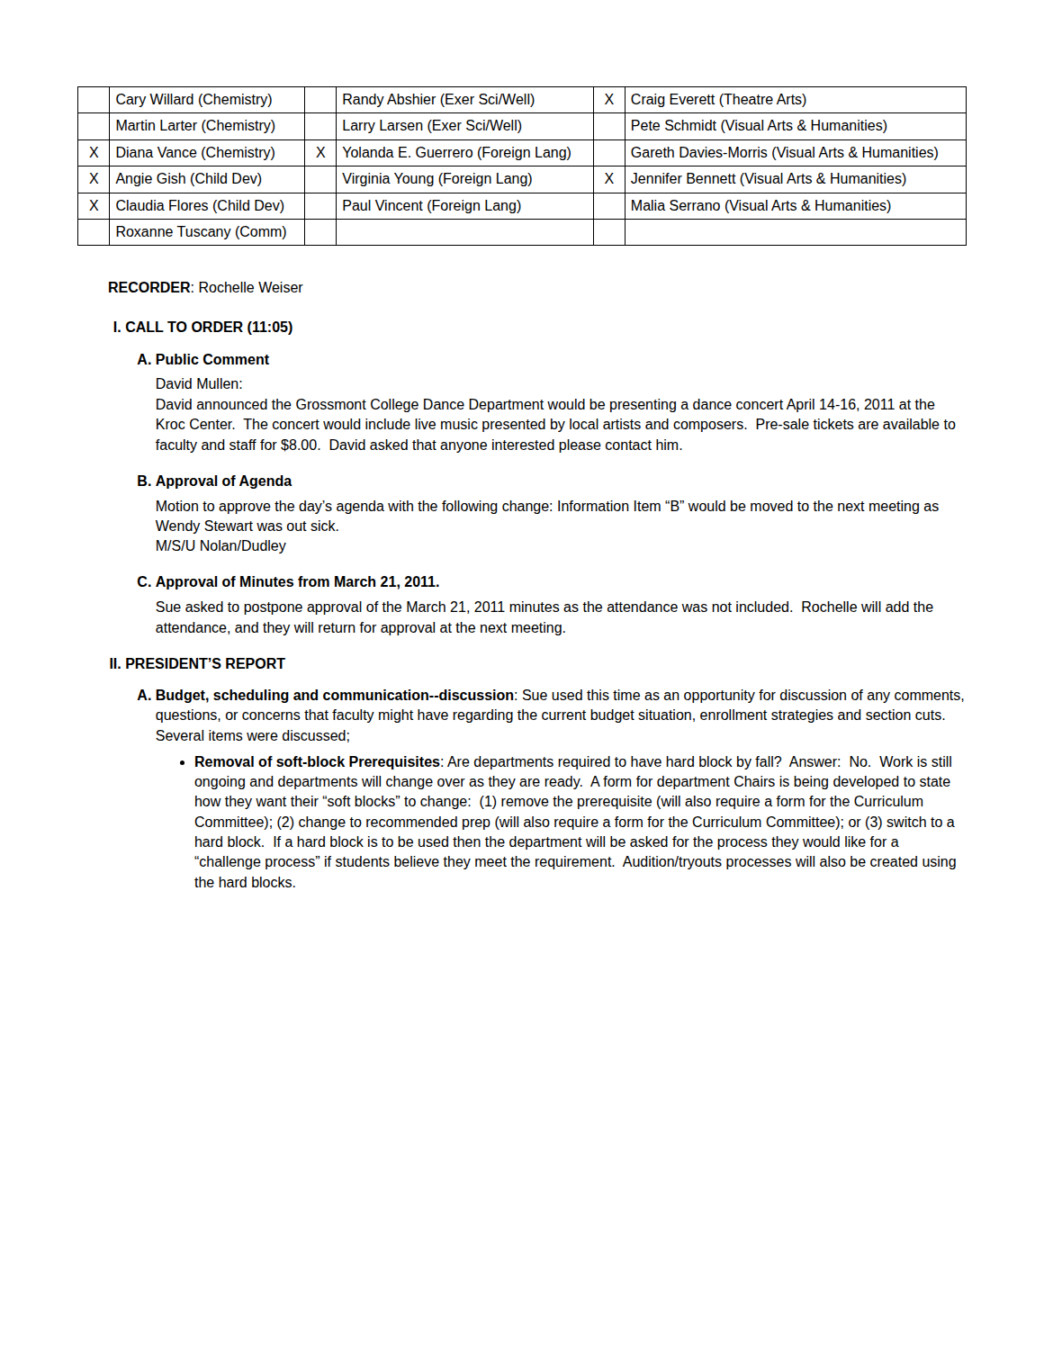| | Cary Willard (Chemistry) | | Randy Abshier (Exer Sci/Well) | X | Craig Everett (Theatre Arts) |
| | Martin Larter (Chemistry) | | Larry Larsen (Exer Sci/Well) | | Pete Schmidt (Visual Arts & Humanities) |
| X | Diana Vance (Chemistry) | X | Yolanda E. Guerrero (Foreign Lang) | | Gareth Davies-Morris (Visual Arts & Humanities) |
| X | Angie Gish (Child Dev) | | Virginia Young (Foreign Lang) | X | Jennifer Bennett (Visual Arts & Humanities) |
| X | Claudia Flores (Child Dev) | | Paul Vincent (Foreign Lang) | | Malia Serrano (Visual Arts & Humanities) |
| | Roxanne Tuscany (Comm) | | | | |
RECORDER: Rochelle Weiser
CALL TO ORDER (11:05)
Public Comment
David Mullen:
David announced the Grossmont College Dance Department would be presenting a dance concert April 14-16, 2011 at the Kroc Center. The concert would include live music presented by local artists and composers. Pre-sale tickets are available to faculty and staff for $8.00. David asked that anyone interested please contact him.
Approval of Agenda
Motion to approve the day’s agenda with the following change: Information Item “B” would be moved to the next meeting as Wendy Stewart was out sick.
M/S/U Nolan/Dudley
Approval of Minutes from March 21, 2011.
Sue asked to postpone approval of the March 21, 2011 minutes as the attendance was not included. Rochelle will add the attendance, and they will return for approval at the next meeting.
PRESIDENT’S REPORT
Budget, scheduling and communication--discussion: Sue used this time as an opportunity for discussion of any comments, questions, or concerns that faculty might have regarding the current budget situation, enrollment strategies and section cuts. Several items were discussed;
Removal of soft-block Prerequisites: Are departments required to have hard block by fall? Answer: No. Work is still ongoing and departments will change over as they are ready. A form for department Chairs is being developed to state how they want their “soft blocks” to change: (1) remove the prerequisite (will also require a form for the Curriculum Committee); (2) change to recommended prep (will also require a form for the Curriculum Committee); or (3) switch to a hard block. If a hard block is to be used then the department will be asked for the process they would like for a “challenge process” if students believe they meet the requirement. Audition/tryouts processes will also be created using the hard blocks.